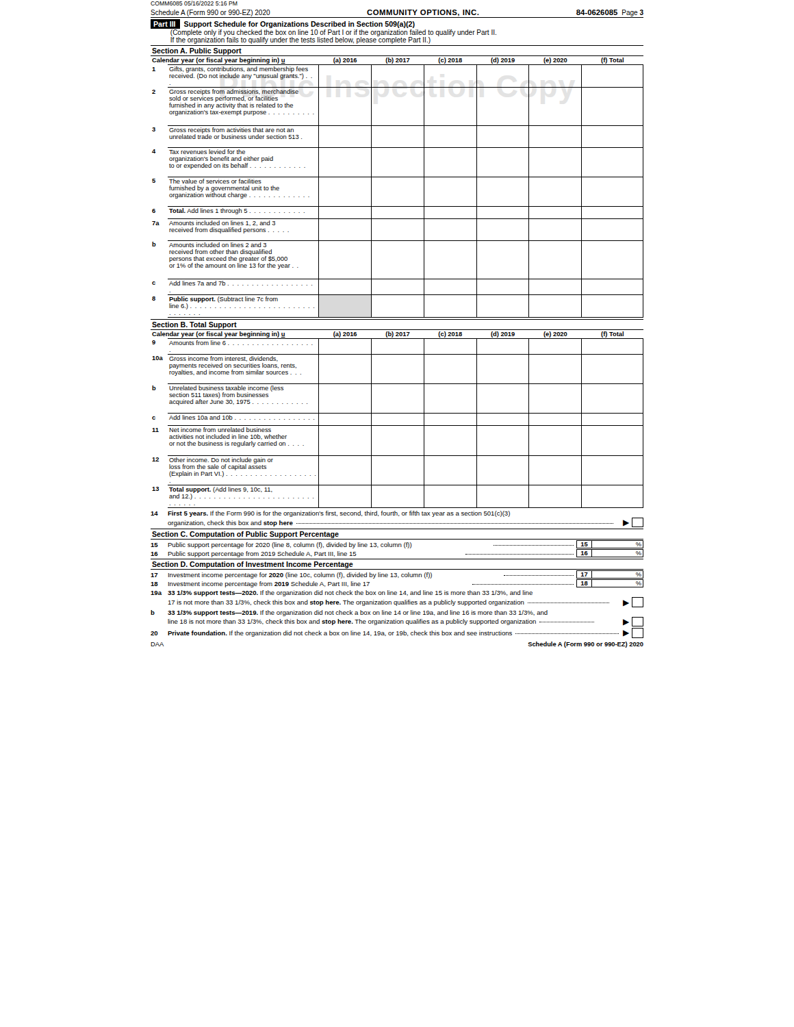COMM6085 05/16/2022 5:16 PM
Schedule A (Form 990 or 990-EZ) 2020
COMMUNITY OPTIONS, INC.
84-0626085
Page 3
Part III
Support Schedule for Organizations Described in Section 509(a)(2)
(Complete only if you checked the box on line 10 of Part I or if the organization failed to qualify under Part II.
If the organization fails to qualify under the tests listed below, please complete Part II.)
Public Inspection Copy
Section A. Public Support
| Calendar year (or fiscal year beginning in) u | (a) 2016 | (b) 2017 | (c) 2018 | (d) 2019 | (e) 2020 | (f) Total |
| 1 | Gifts, grants, contributions, and membership fees received. (Do not include any "unusual grants.") . . . | | | | | | |
| 2 | Gross receipts from admissions, merchandise sold or services performed, or facilities furnished in any activity that is related to the organization's tax-exempt purpose . . . . . . . . . . | | | | | | |
| 3 | Gross receipts from activities that are not an unrelated trade or business under section 513 . | | | | | | |
| 4 | Tax revenues levied for the organization's benefit and either paid to or expended on its behalf . . . . . . . . . . . . | | | | | | |
| 5 | The value of services or facilities furnished by a governmental unit to the organization without charge . . . . . . . . . . . . . | | | | | | |
| 6 | Total. Add lines 1 through 5 . . . . . . . . . . . . | | | | | | |
| 7a | Amounts included on lines 1, 2, and 3 received from disqualified persons . . . . . | | | | | | |
| b | Amounts included on lines 2 and 3 received from other than disqualified persons that exceed the greater of $5,000 or 1% of the amount on line 13 for the year . . | | | | | | |
| c | Add lines 7a and 7b . . . . . . . . . . . . . . . . . . . | | | | | | |
| 8 | Public support. (Subtract line 7c from line 6.) . . . . . . . . . . . . . . . . . . . . . . . . . . . . . . . . . | | | | | | |
Section B. Total Support
| Calendar year (or fiscal year beginning in) u | (a) 2016 | (b) 2017 | (c) 2018 | (d) 2019 | (e) 2020 | (f) Total |
| 9 | Amounts from line 6 . . . . . . . . . . . . . . . . . . . | | | | | | |
| 10a | Gross income from interest, dividends, payments received on securities loans, rents, royalties, and income from similar sources . . . | | | | | | |
| b | Unrelated business taxable income (less section 511 taxes) from businesses acquired after June 30, 1975 . . . . . . . . . . . . | | | | | | |
| c | Add lines 10a and 10b . . . . . . . . . . . . . . . . . | | | | | | |
| 11 | Net income from unrelated business activities not included in line 10b, whether or not the business is regularly carried on . . . . | | | | | | |
| 12 | Other income. Do not include gain or loss from the sale of capital assets (Explain in Part VI.) . . . . . . . . . . . . . . . . . . . . | | | | | | |
| 13 | Total support. (Add lines 9, 10c, 11, and 12.) . . . . . . . . . . . . . . . . . . . . . . . . . . . . . . . | | | | | | |
14
First 5 years. If the Form 990 is for the organization's first, second, third, fourth, or fifth tax year as a section 501(c)(3)
organization, check this box and stop here
▶
Section C. Computation of Public Support Percentage
15
Public support percentage for 2020 (line 8, column (f), divided by line 13, column (f))
15
%
16
Public support percentage from 2019 Schedule A, Part III, line 15
16
%
Section D. Computation of Investment Income Percentage
17
Investment income percentage for 2020 (line 10c, column (f), divided by line 13, column (f))
17
%
18
Investment income percentage from 2019 Schedule A, Part III, line 17
18
%
19a
33 1/3% support tests—2020. If the organization did not check the box on line 14, and line 15 is more than 33 1/3%, and line
17 is not more than 33 1/3%, check this box and stop here. The organization qualifies as a publicly supported organization
▶
b
33 1/3% support tests—2019. If the organization did not check a box on line 14 or line 19a, and line 16 is more than 33 1/3%, and
line 18 is not more than 33 1/3%, check this box and stop here. The organization qualifies as a publicly supported organization
▶
20 Private foundation. If the organization did not check a box on line 14, 19a, or 19b, check this box and see instructions
▶
DAA
Schedule A (Form 990 or 990-EZ) 2020